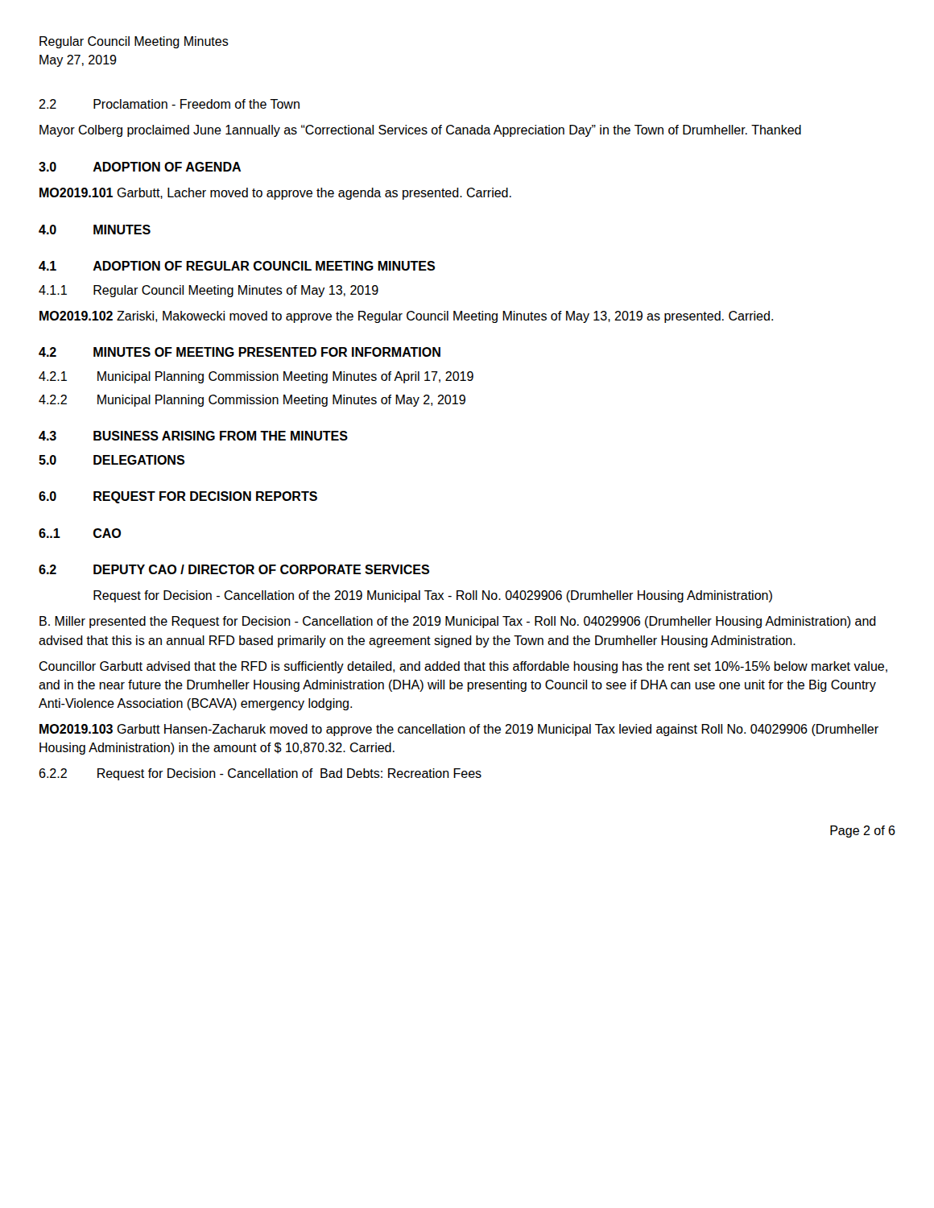Regular Council Meeting Minutes
May 27, 2019
2.2 Proclamation - Freedom of the Town
Mayor Colberg proclaimed June 1annually as “Correctional Services of Canada Appreciation Day” in the Town of Drumheller. Thanked
3.0 ADOPTION OF AGENDA
MO2019.101 Garbutt, Lacher moved to approve the agenda as presented. Carried.
4.0 MINUTES
4.1 ADOPTION OF REGULAR COUNCIL MEETING MINUTES
4.1.1 Regular Council Meeting Minutes of May 13, 2019
MO2019.102 Zariski, Makowecki moved to approve the Regular Council Meeting Minutes of May 13, 2019 as presented. Carried.
4.2 MINUTES OF MEETING PRESENTED FOR INFORMATION
4.2.1 Municipal Planning Commission Meeting Minutes of April 17, 2019
4.2.2 Municipal Planning Commission Meeting Minutes of May 2, 2019
4.3 BUSINESS ARISING FROM THE MINUTES
5.0 DELEGATIONS
6.0 REQUEST FOR DECISION REPORTS
6..1 CAO
6.2 DEPUTY CAO / DIRECTOR OF CORPORATE SERVICES
6.2.1 Request for Decision - Cancellation of the 2019 Municipal Tax - Roll No. 04029906 (Drumheller Housing Administration)
B. Miller presented the Request for Decision - Cancellation of the 2019 Municipal Tax - Roll No. 04029906 (Drumheller Housing Administration) and advised that this is an annual RFD based primarily on the agreement signed by the Town and the Drumheller Housing Administration.
Councillor Garbutt advised that the RFD is sufficiently detailed, and added that this affordable housing has the rent set 10%-15% below market value, and in the near future the Drumheller Housing Administration (DHA) will be presenting to Council to see if DHA can use one unit for the Big Country Anti-Violence Association (BCAVA) emergency lodging.
MO2019.103 Garbutt Hansen-Zacharuk moved to approve the cancellation of the 2019 Municipal Tax levied against Roll No. 04029906 (Drumheller Housing Administration) in the amount of $ 10,870.32. Carried.
6.2.2 Request for Decision - Cancellation of Bad Debts: Recreation Fees
Page 2 of 6